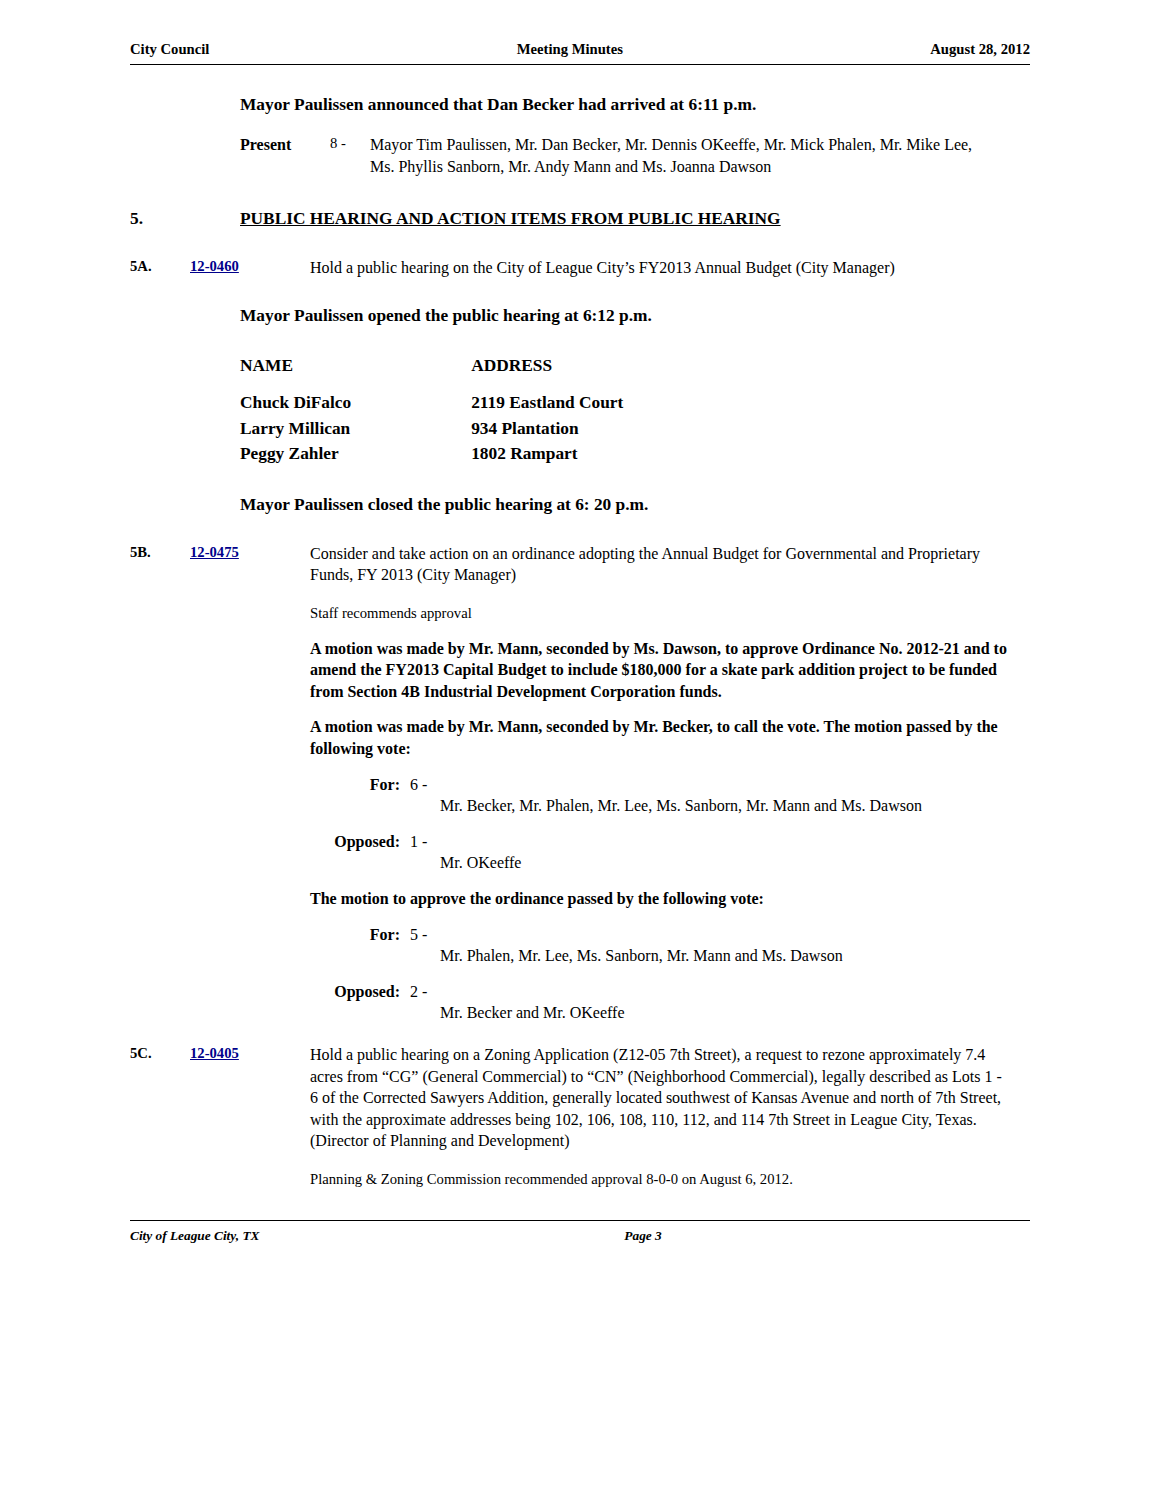City Council
Meeting Minutes
August 28, 2012
Mayor Paulissen announced that Dan Becker had arrived at 6:11 p.m.
Present
8 -
Mayor Tim Paulissen, Mr. Dan Becker, Mr. Dennis OKeeffe, Mr. Mick Phalen, Mr. Mike Lee, Ms. Phyllis Sanborn, Mr. Andy Mann and Ms. Joanna Dawson
5.
PUBLIC HEARING AND ACTION ITEMS FROM PUBLIC HEARING
5A.
12-0460
Hold a public hearing on the City of League City’s FY2013 Annual Budget (City Manager)
Mayor Paulissen opened the public hearing at 6:12 p.m.
| NAME | ADDRESS |
| --- | --- |
| Chuck DiFalco | 2119 Eastland Court |
| Larry Millican | 934 Plantation |
| Peggy Zahler | 1802 Rampart |
Mayor Paulissen closed the public hearing at 6: 20 p.m.
5B.
12-0475
Consider and take action on an ordinance adopting the Annual Budget for Governmental and Proprietary Funds, FY 2013 (City Manager)
Staff recommends approval
A motion was made by Mr. Mann, seconded by Ms. Dawson, to approve Ordinance No. 2012-21 and to amend the FY2013 Capital Budget to include $180,000 for a skate park addition project to be funded from Section 4B Industrial Development Corporation funds.
A motion was made by Mr. Mann, seconded by Mr. Becker, to call the vote. The motion passed by the following vote:
For:
6 -
Mr. Becker, Mr. Phalen, Mr. Lee, Ms. Sanborn, Mr. Mann and Ms. Dawson
Opposed:
1 -
Mr. OKeeffe
The motion to approve the ordinance passed by the following vote:
For:
5 -
Mr. Phalen, Mr. Lee, Ms. Sanborn, Mr. Mann and Ms. Dawson
Opposed:
2 -
Mr. Becker and Mr. OKeeffe
5C.
12-0405
Hold a public hearing on a Zoning Application (Z12-05 7th Street), a request to rezone approximately 7.4 acres from “CG” (General Commercial) to “CN” (Neighborhood Commercial), legally described as Lots 1 - 6 of the Corrected Sawyers Addition, generally located southwest of Kansas Avenue and north of 7th Street, with the approximate addresses being 102, 106, 108, 110, 112, and 114 7th Street in League City, Texas. (Director of Planning and Development)
Planning & Zoning Commission recommended approval 8-0-0 on August 6, 2012.
City of League City, TX
Page 3